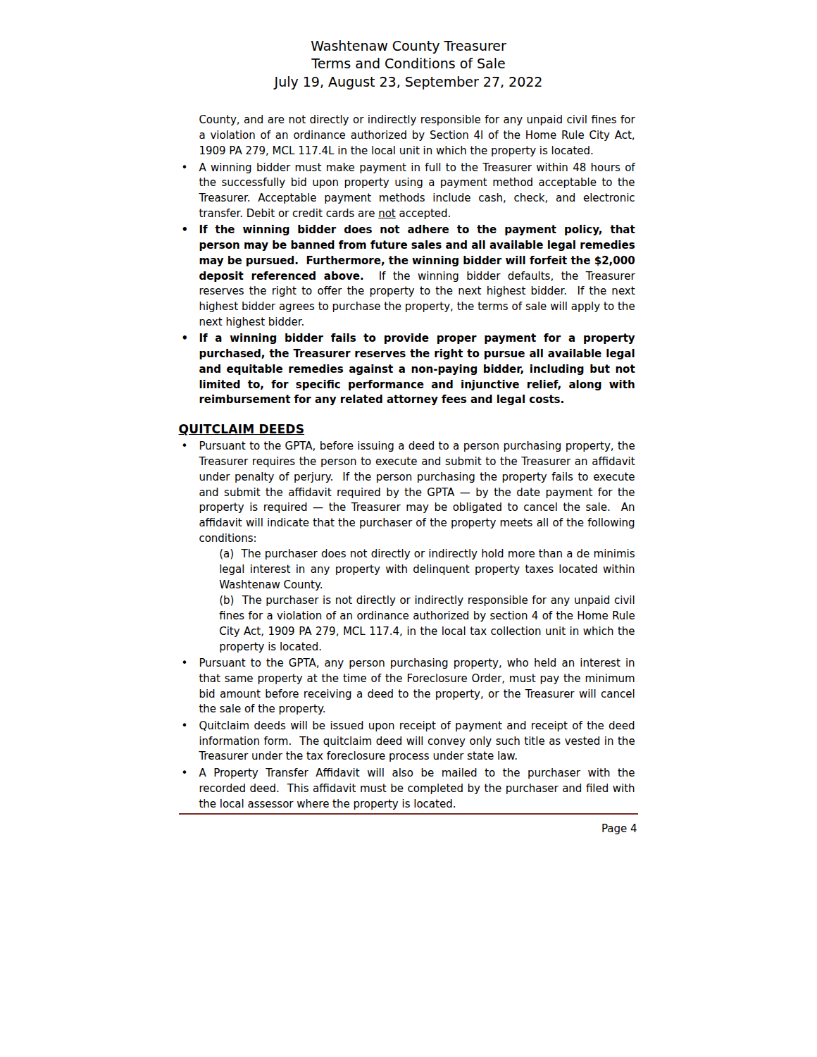Washtenaw County Treasurer
Terms and Conditions of Sale
July 19, August 23, September 27, 2022
County, and are not directly or indirectly responsible for any unpaid civil fines for a violation of an ordinance authorized by Section 4l of the Home Rule City Act, 1909 PA 279, MCL 117.4L in the local unit in which the property is located.
A winning bidder must make payment in full to the Treasurer within 48 hours of the successfully bid upon property using a payment method acceptable to the Treasurer. Acceptable payment methods include cash, check, and electronic transfer. Debit or credit cards are not accepted.
If the winning bidder does not adhere to the payment policy, that person may be banned from future sales and all available legal remedies may be pursued. Furthermore, the winning bidder will forfeit the $2,000 deposit referenced above. If the winning bidder defaults, the Treasurer reserves the right to offer the property to the next highest bidder. If the next highest bidder agrees to purchase the property, the terms of sale will apply to the next highest bidder.
If a winning bidder fails to provide proper payment for a property purchased, the Treasurer reserves the right to pursue all available legal and equitable remedies against a non-paying bidder, including but not limited to, for specific performance and injunctive relief, along with reimbursement for any related attorney fees and legal costs.
QUITCLAIM DEEDS
Pursuant to the GPTA, before issuing a deed to a person purchasing property, the Treasurer requires the person to execute and submit to the Treasurer an affidavit under penalty of perjury. If the person purchasing the property fails to execute and submit the affidavit required by the GPTA — by the date payment for the property is required — the Treasurer may be obligated to cancel the sale. An affidavit will indicate that the purchaser of the property meets all of the following conditions: (a) The purchaser does not directly or indirectly hold more than a de minimis legal interest in any property with delinquent property taxes located within Washtenaw County. (b) The purchaser is not directly or indirectly responsible for any unpaid civil fines for a violation of an ordinance authorized by section 4 of the Home Rule City Act, 1909 PA 279, MCL 117.4, in the local tax collection unit in which the property is located.
Pursuant to the GPTA, any person purchasing property, who held an interest in that same property at the time of the Foreclosure Order, must pay the minimum bid amount before receiving a deed to the property, or the Treasurer will cancel the sale of the property.
Quitclaim deeds will be issued upon receipt of payment and receipt of the deed information form. The quitclaim deed will convey only such title as vested in the Treasurer under the tax foreclosure process under state law.
A Property Transfer Affidavit will also be mailed to the purchaser with the recorded deed. This affidavit must be completed by the purchaser and filed with the local assessor where the property is located.
Page 4